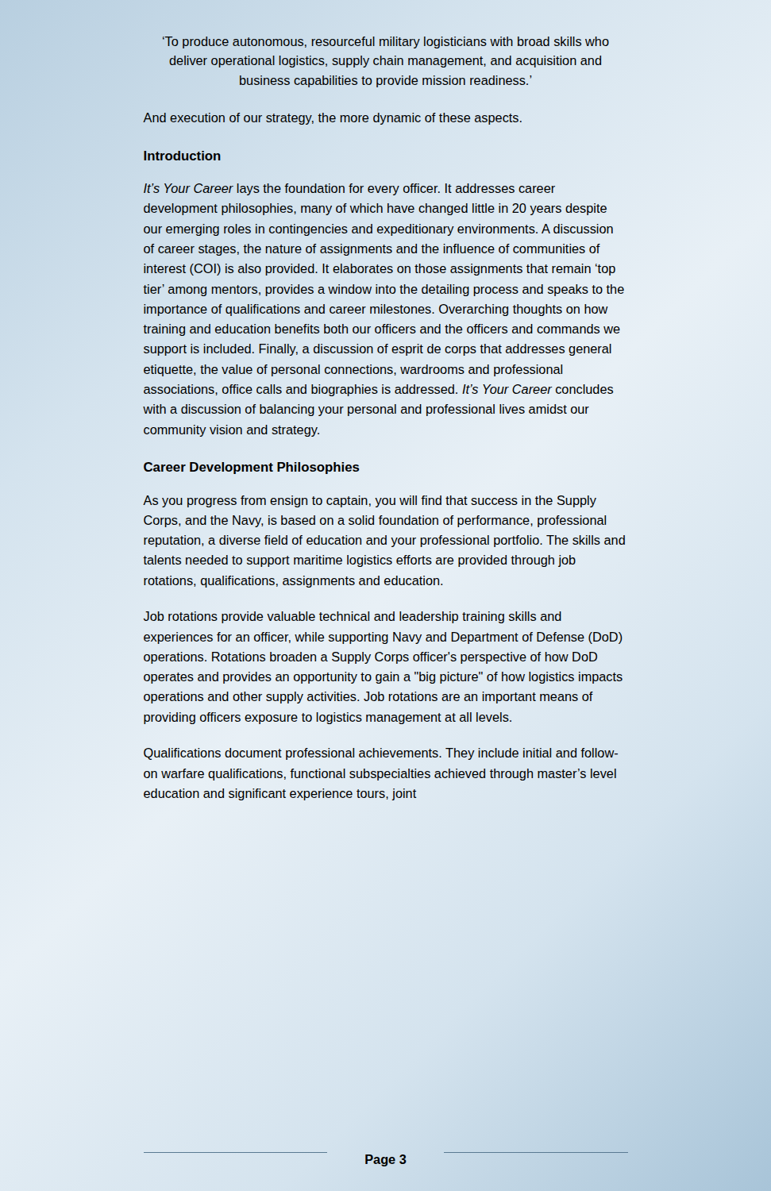‘To produce autonomous, resourceful military logisticians with broad skills who deliver operational logistics, supply chain management, and acquisition and business capabilities to provide mission readiness.’
And execution of our strategy, the more dynamic of these aspects.
Introduction
It’s Your Career lays the foundation for every officer. It addresses career development philosophies, many of which have changed little in 20 years despite our emerging roles in contingencies and expeditionary environments. A discussion of career stages, the nature of assignments and the influence of communities of interest (COI) is also provided. It elaborates on those assignments that remain ‘top tier’ among mentors, provides a window into the detailing process and speaks to the importance of qualifications and career milestones. Overarching thoughts on how training and education benefits both our officers and the officers and commands we support is included. Finally, a discussion of esprit de corps that addresses general etiquette, the value of personal connections, wardrooms and professional associations, office calls and biographies is addressed. It’s Your Career concludes with a discussion of balancing your personal and professional lives amidst our community vision and strategy.
Career Development Philosophies
As you progress from ensign to captain, you will find that success in the Supply Corps, and the Navy, is based on a solid foundation of performance, professional reputation, a diverse field of education and your professional portfolio. The skills and talents needed to support maritime logistics efforts are provided through job rotations, qualifications, assignments and education.
Job rotations provide valuable technical and leadership training skills and experiences for an officer, while supporting Navy and Department of Defense (DoD) operations. Rotations broaden a Supply Corps officer's perspective of how DoD operates and provides an opportunity to gain a "big picture" of how logistics impacts operations and other supply activities. Job rotations are an important means of providing officers exposure to logistics management at all levels.
Qualifications document professional achievements. They include initial and follow-on warfare qualifications, functional subspecialties achieved through master’s level education and significant experience tours, joint
Page 3